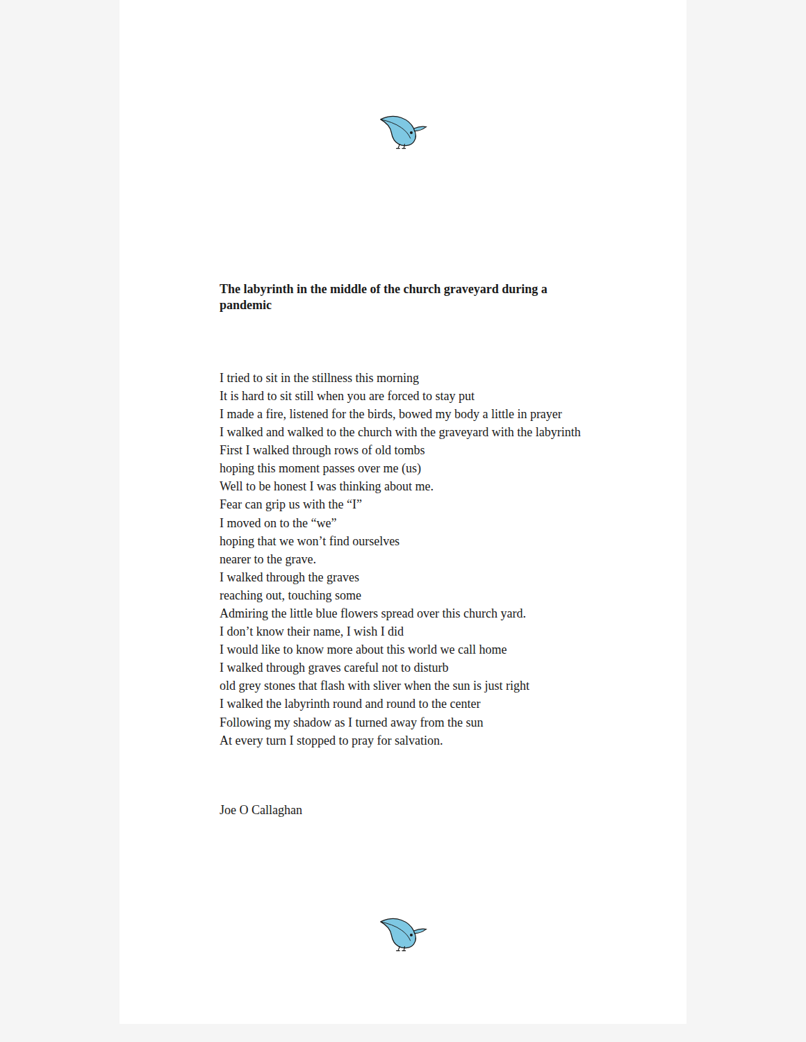The labyrinth in the middle of the church graveyard during a pandemic
I tried to sit in the stillness this morning It is hard to sit still when you are forced to stay put I made a fire, listened for the birds, bowed my body a little in prayer I walked and walked to the church with the graveyard with the labyrinth First I walked through rows of old tombs hoping this moment passes over me (us) Well to be honest I was thinking about me. Fear can grip us with the “I” I moved on to the “we” hoping that we won’t find ourselves nearer to the grave. I walked through the graves reaching out, touching some Admiring the little blue flowers spread over this church yard. I don’t know their name, I wish I did I would like to know more about this world we call home I walked through graves careful not to disturb old grey stones that flash with sliver when the sun is just right I walked the labyrinth round and round to the center Following my shadow as I turned away from the sun At every turn I stopped to pray for salvation.
Joe O Callaghan